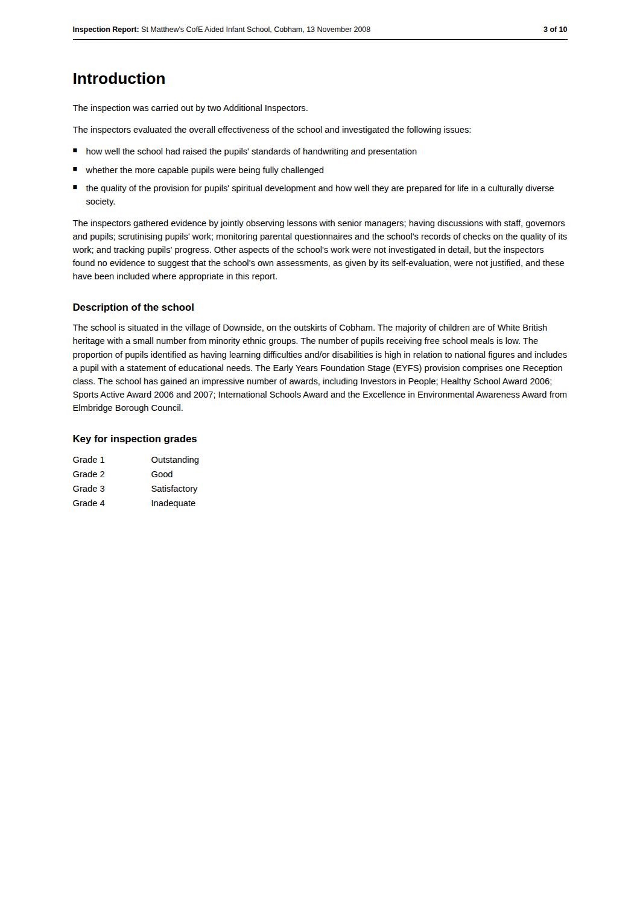Inspection Report: St Matthew's CofE Aided Infant School, Cobham, 13 November 2008
3 of 10
Introduction
The inspection was carried out by two Additional Inspectors.
The inspectors evaluated the overall effectiveness of the school and investigated the following issues:
how well the school had raised the pupils' standards of handwriting and presentation
whether the more capable pupils were being fully challenged
the quality of the provision for pupils' spiritual development and how well they are prepared for life in a culturally diverse society.
The inspectors gathered evidence by jointly observing lessons with senior managers; having discussions with staff, governors and pupils; scrutinising pupils' work; monitoring parental questionnaires and the school's records of checks on the quality of its work; and tracking pupils' progress. Other aspects of the school's work were not investigated in detail, but the inspectors found no evidence to suggest that the school's own assessments, as given by its self-evaluation, were not justified, and these have been included where appropriate in this report.
Description of the school
The school is situated in the village of Downside, on the outskirts of Cobham. The majority of children are of White British heritage with a small number from minority ethnic groups. The number of pupils receiving free school meals is low. The proportion of pupils identified as having learning difficulties and/or disabilities is high in relation to national figures and includes a pupil with a statement of educational needs. The Early Years Foundation Stage (EYFS) provision comprises one Reception class. The school has gained an impressive number of awards, including Investors in People; Healthy School Award 2006; Sports Active Award 2006 and 2007; International Schools Award and the Excellence in Environmental Awareness Award from Elmbridge Borough Council.
Key for inspection grades
| Grade 1 | Outstanding |
| Grade 2 | Good |
| Grade 3 | Satisfactory |
| Grade 4 | Inadequate |